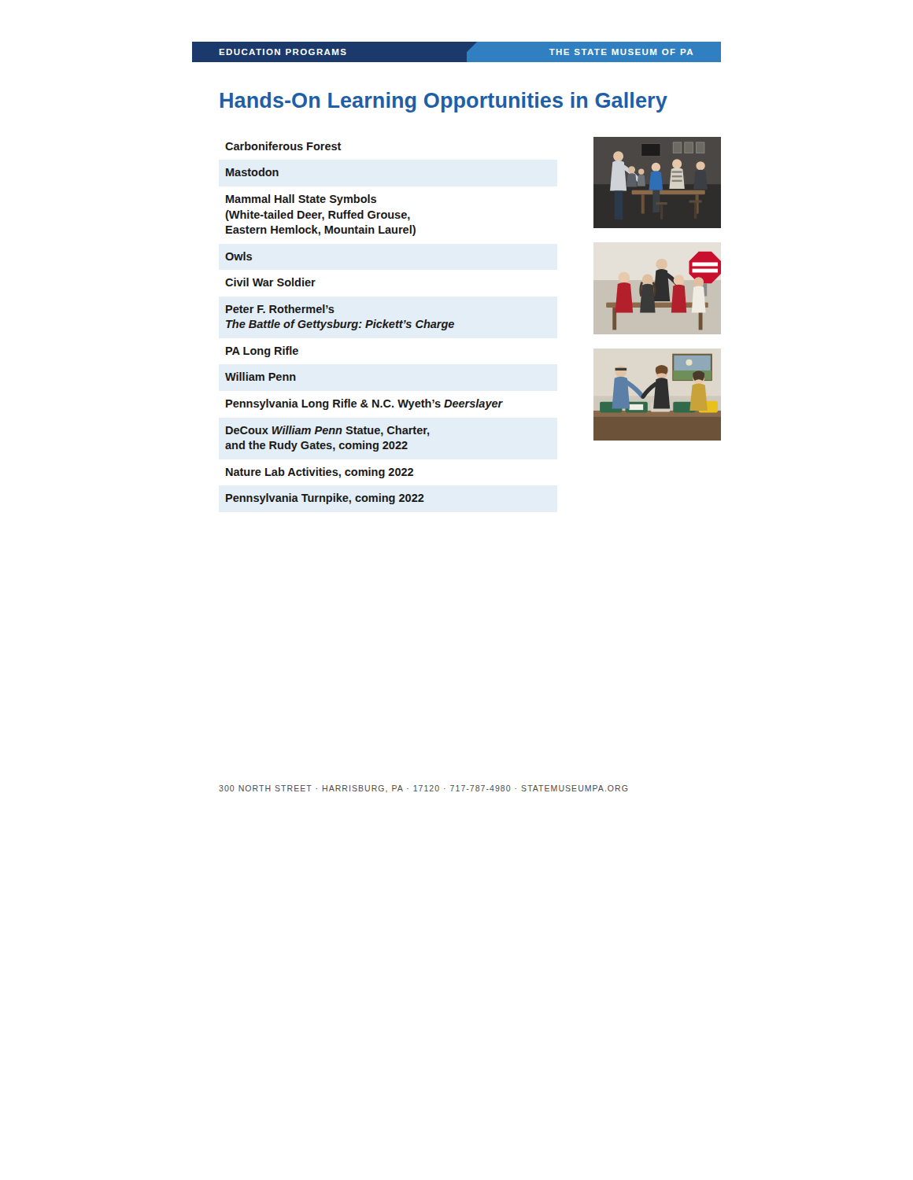Education Programs
The State Museum of PA
Hands-On Learning Opportunities in Gallery
Carboniferous Forest
Mastodon
Mammal Hall State Symbols
(White-tailed Deer, Ruffed Grouse,
Eastern Hemlock, Mountain Laurel)
Owls
Civil War Soldier
Peter F. Rothermel’s
The Battle of Gettysburg: Pickett’s Charge
PA Long Rifle
William Penn
Pennsylvania Long Rifle & N.C. Wyeth’s Deerslayer
DeCoux William Penn Statue, Charter,
and the Rudy Gates, coming 2022
Nature Lab Activities, coming 2022
Pennsylvania Turnpike, coming 2022
300 North Street · Harrisburg, PA · 17120 · 717-787-4980 · statemuseumpa.org